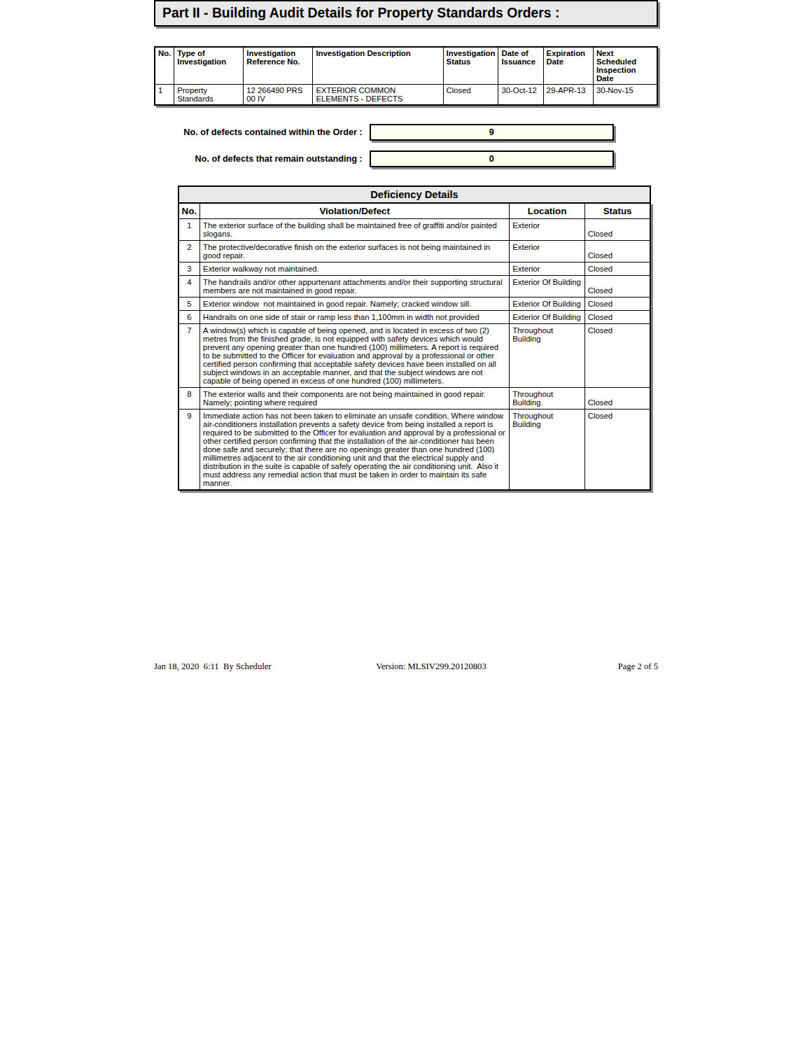Part II - Building Audit Details for Property Standards Orders :
| No. | Type of Investigation | Investigation Reference No. | Investigation Description | Investigation Status | Date of Issuance | Expiration Date | Next Scheduled Inspection Date |
| --- | --- | --- | --- | --- | --- | --- | --- |
| 1 | Property Standards | 12 266490 PRS 00 IV | EXTERIOR COMMON ELEMENTS - DEFECTS | Closed | 30-Oct-12 | 29-APR-13 | 30-Nov-15 |
No. of defects contained within the Order :
9
No. of defects that remain outstanding :
0
Deficiency Details
| No. | Violation/Defect | Location | Status |
| --- | --- | --- | --- |
| 1 | The exterior surface of the building shall be maintained free of graffiti and/or painted slogans. | Exterior | Closed |
| 2 | The protective/decorative finish on the exterior surfaces is not being maintained in good repair. | Exterior | Closed |
| 3 | Exterior walkway not maintained. | Exterior | Closed |
| 4 | The handrails and/or other appurtenant attachments and/or their supporting structural members are not maintained in good repair. | Exterior Of Building | Closed |
| 5 | Exterior window not maintained in good repair. Namely; cracked window sill. | Exterior Of Building | Closed |
| 6 | Handrails on one side of stair or ramp less than 1,100mm in width not provided | Exterior Of Building | Closed |
| 7 | A window(s) which is capable of being opened, and is located in excess of two (2) metres from the finished grade, is not equipped with safety devices which would prevent any opening greater than one hundred (100) millimeters. A report is required to be submitted to the Officer for evaluation and approval by a professional or other certified person confirming that acceptable safety devices have been installed on all subject windows in an acceptable manner, and that the subject windows are not capable of being opened in excess of one hundred (100) millimeters. | Throughout Building | Closed |
| 8 | The exterior walls and their components are not being maintained in good repair. Namely; pointing where required | Throughout Building | Closed |
| 9 | Immediate action has not been taken to eliminate an unsafe condition. Where window air-conditioners installation prevents a safety device from being installed a report is required to be submitted to the Officer for evaluation and approval by a professional or other certified person confirming that the installation of the air-conditioner has been done safe and securely; that there are no openings greater than one hundred (100) millimetres adjacent to the air conditioning unit and that the electrical supply and distribution in the suite is capable of safely operating the air conditioning unit. Also it must address any remedial action that must be taken in order to maintain its safe manner. | Throughout Building | Closed |
Jan 18, 2020 6:11 By Scheduler
Version: MLSIV299.20120803
Page 2 of 5